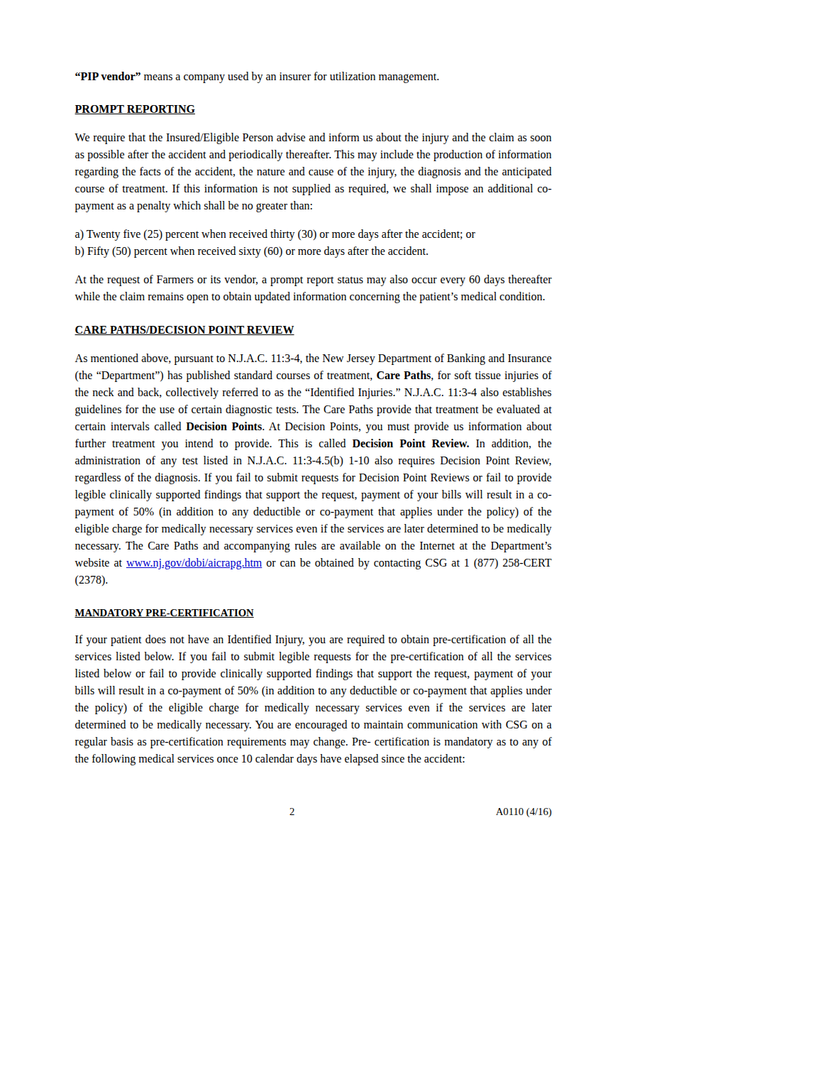“PIP vendor” means a company used by an insurer for utilization management.
PROMPT REPORTING
We require that the Insured/Eligible Person advise and inform us about the injury and the claim as soon as possible after the accident and periodically thereafter. This may include the production of information regarding the facts of the accident, the nature and cause of the injury, the diagnosis and the anticipated course of treatment. If this information is not supplied as required, we shall impose an additional co-payment as a penalty which shall be no greater than:
a) Twenty five (25) percent when received thirty (30) or more days after the accident; or
b) Fifty (50) percent when received sixty (60) or more days after the accident.
At the request of Farmers or its vendor, a prompt report status may also occur every 60 days thereafter while the claim remains open to obtain updated information concerning the patient’s medical condition.
CARE PATHS/DECISION POINT REVIEW
As mentioned above, pursuant to N.J.A.C. 11:3-4, the New Jersey Department of Banking and Insurance (the “Department”) has published standard courses of treatment, Care Paths, for soft tissue injuries of the neck and back, collectively referred to as the “Identified Injuries.” N.J.A.C. 11:3-4 also establishes guidelines for the use of certain diagnostic tests. The Care Paths provide that treatment be evaluated at certain intervals called Decision Points. At Decision Points, you must provide us information about further treatment you intend to provide. This is called Decision Point Review. In addition, the administration of any test listed in N.J.A.C. 11:3-4.5(b) 1-10 also requires Decision Point Review, regardless of the diagnosis. If you fail to submit requests for Decision Point Reviews or fail to provide legible clinically supported findings that support the request, payment of your bills will result in a co-payment of 50% (in addition to any deductible or co-payment that applies under the policy) of the eligible charge for medically necessary services even if the services are later determined to be medically necessary. The Care Paths and accompanying rules are available on the Internet at the Department’s website at www.nj.gov/dobi/aicrapg.htm or can be obtained by contacting CSG at 1 (877) 258-CERT (2378).
MANDATORY PRE-CERTIFICATION
If your patient does not have an Identified Injury, you are required to obtain pre-certification of all the services listed below. If you fail to submit legible requests for the pre-certification of all the services listed below or fail to provide clinically supported findings that support the request, payment of your bills will result in a co-payment of 50% (in addition to any deductible or co-payment that applies under the policy) of the eligible charge for medically necessary services even if the services are later determined to be medically necessary. You are encouraged to maintain communication with CSG on a regular basis as pre-certification requirements may change. Pre- certification is mandatory as to any of the following medical services once 10 calendar days have elapsed since the accident:
2 A0110 (4/16)